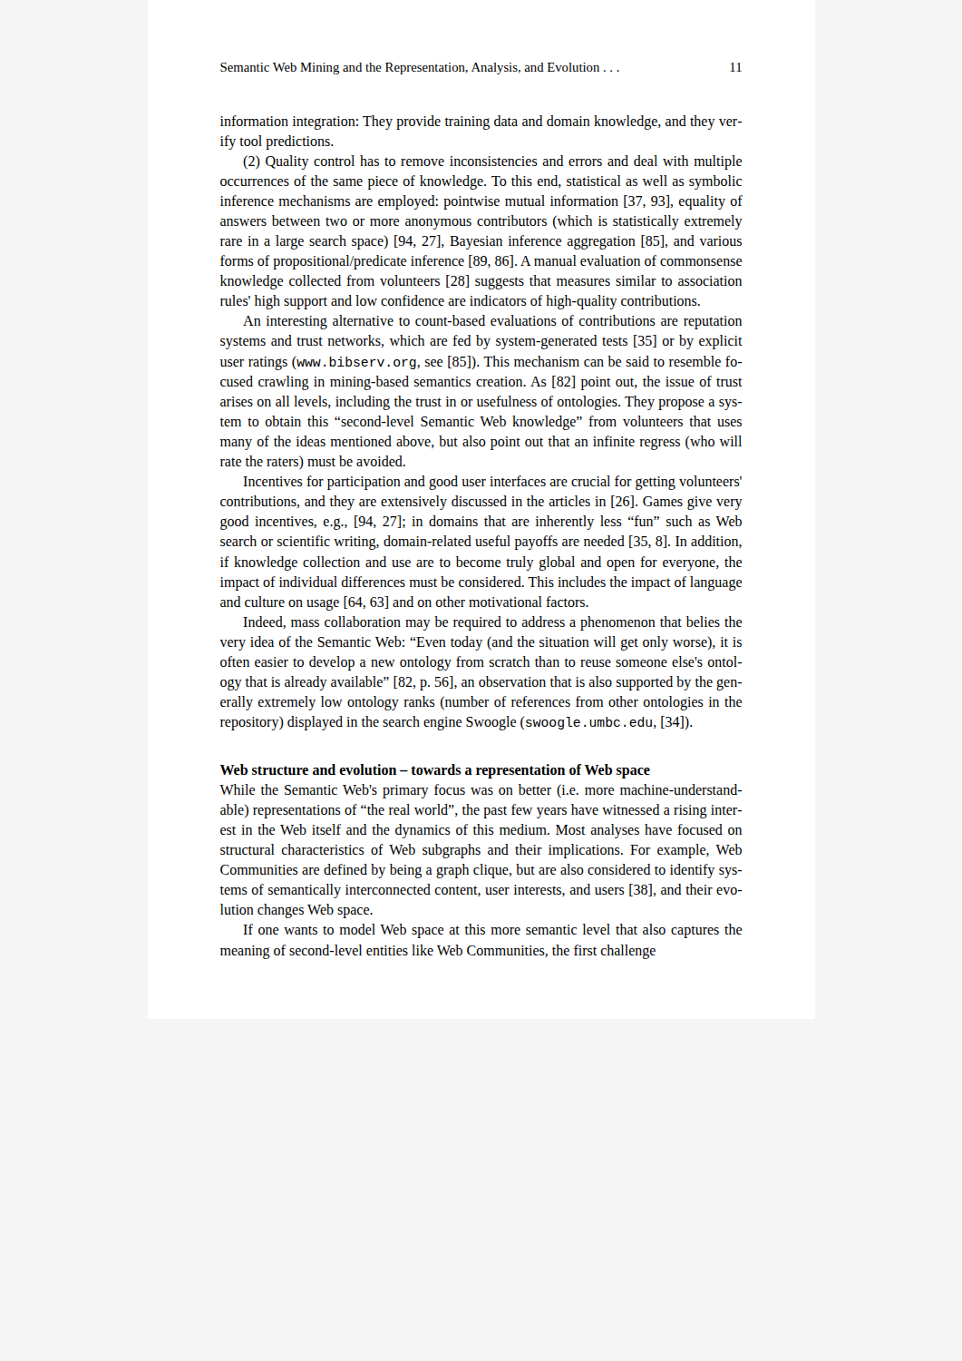Semantic Web Mining and the Representation, Analysis, and Evolution . . . 11
information integration: They provide training data and domain knowledge, and they verify tool predictions.
(2) Quality control has to remove inconsistencies and errors and deal with multiple occurrences of the same piece of knowledge. To this end, statistical as well as symbolic inference mechanisms are employed: pointwise mutual information [37, 93], equality of answers between two or more anonymous contributors (which is statistically extremely rare in a large search space) [94, 27], Bayesian inference aggregation [85], and various forms of propositional/predicate inference [89, 86]. A manual evaluation of commonsense knowledge collected from volunteers [28] suggests that measures similar to association rules' high support and low confidence are indicators of high-quality contributions.
An interesting alternative to count-based evaluations of contributions are reputation systems and trust networks, which are fed by system-generated tests [35] or by explicit user ratings (www.bibserv.org, see [85]). This mechanism can be said to resemble focused crawling in mining-based semantics creation. As [82] point out, the issue of trust arises on all levels, including the trust in or usefulness of ontologies. They propose a system to obtain this “second-level Semantic Web knowledge” from volunteers that uses many of the ideas mentioned above, but also point out that an infinite regress (who will rate the raters) must be avoided.
Incentives for participation and good user interfaces are crucial for getting volunteers' contributions, and they are extensively discussed in the articles in [26]. Games give very good incentives, e.g., [94, 27]; in domains that are inherently less “fun” such as Web search or scientific writing, domain-related useful payoffs are needed [35, 8]. In addition, if knowledge collection and use are to become truly global and open for everyone, the impact of individual differences must be considered. This includes the impact of language and culture on usage [64, 63] and on other motivational factors.
Indeed, mass collaboration may be required to address a phenomenon that belies the very idea of the Semantic Web: “Even today (and the situation will get only worse), it is often easier to develop a new ontology from scratch than to reuse someone else's ontology that is already available” [82, p. 56], an observation that is also supported by the generally extremely low ontology ranks (number of references from other ontologies in the repository) displayed in the search engine Swoogle (swoogle.umbc.edu, [34]).
Web structure and evolution – towards a representation of Web space
While the Semantic Web's primary focus was on better (i.e. more machine-understandable) representations of “the real world”, the past few years have witnessed a rising interest in the Web itself and the dynamics of this medium. Most analyses have focused on structural characteristics of Web subgraphs and their implications. For example, Web Communities are defined by being a graph clique, but are also considered to identify systems of semantically interconnected content, user interests, and users [38], and their evolution changes Web space.
If one wants to model Web space at this more semantic level that also captures the meaning of second-level entities like Web Communities, the first challenge